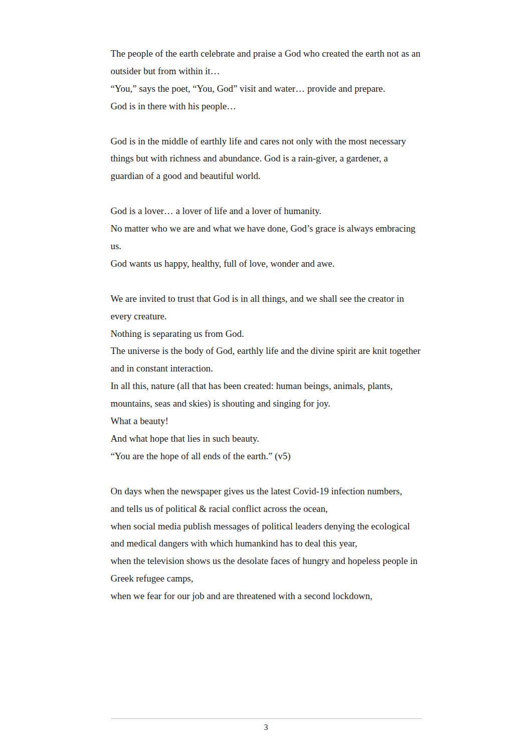The people of the earth celebrate and praise a God who created the earth not as an outsider but from within it…
“You,” says the poet, “You, God” visit and water… provide and prepare.
God is in there with his people…
God is in the middle of earthly life and cares not only with the most necessary things but with richness and abundance. God is a rain-giver, a gardener, a guardian of a good and beautiful world.
God is a lover… a lover of life and a lover of humanity.
No matter who we are and what we have done, God’s grace is always embracing us.
God wants us happy, healthy, full of love, wonder and awe.
We are invited to trust that God is in all things, and we shall see the creator in every creature.
Nothing is separating us from God.
The universe is the body of God, earthly life and the divine spirit are knit together and in constant interaction.
In all this, nature (all that has been created: human beings, animals, plants, mountains, seas and skies) is shouting and singing for joy.
What a beauty!
And what hope that lies in such beauty.
“You are the hope of all ends of the earth.” (v5)
On days when the newspaper gives us the latest Covid-19 infection numbers,
and tells us of political & racial conflict across the ocean,
when social media publish messages of political leaders denying the ecological and medical dangers with which humankind has to deal this year,
when the television shows us the desolate faces of hungry and hopeless people in Greek refugee camps,
when we fear for our job and are threatened with a second lockdown,
3